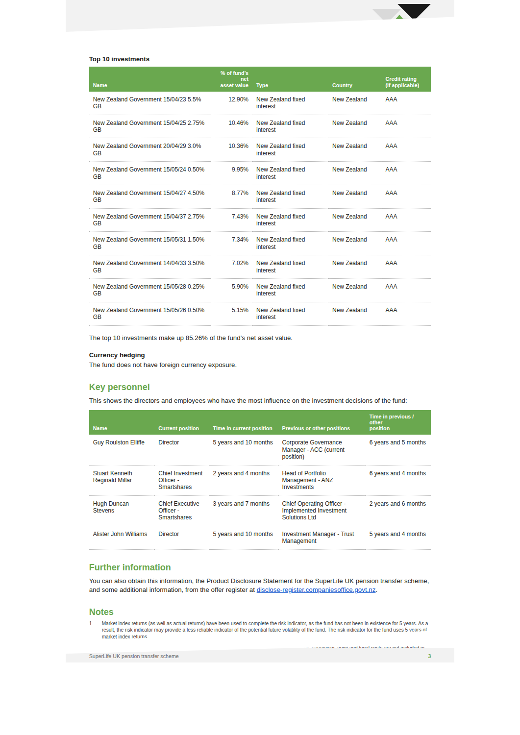Top 10 investments
| Name | % of fund’s net asset value | Type | Country | Credit rating (if applicable) |
| --- | --- | --- | --- | --- |
| New Zealand Government 15/04/23 5.5% GB | 12.90% | New Zealand fixed interest | New Zealand | AAA |
| New Zealand Government 15/04/25 2.75% GB | 10.46% | New Zealand fixed interest | New Zealand | AAA |
| New Zealand Government 20/04/29 3.0% GB | 10.36% | New Zealand fixed interest | New Zealand | AAA |
| New Zealand Government 15/05/24 0.50% GB | 9.95% | New Zealand fixed interest | New Zealand | AAA |
| New Zealand Government 15/04/27 4.50% GB | 8.77% | New Zealand fixed interest | New Zealand | AAA |
| New Zealand Government 15/04/37 2.75% GB | 7.43% | New Zealand fixed interest | New Zealand | AAA |
| New Zealand Government 15/05/31 1.50% GB | 7.34% | New Zealand fixed interest | New Zealand | AAA |
| New Zealand Government 14/04/33 3.50% GB | 7.02% | New Zealand fixed interest | New Zealand | AAA |
| New Zealand Government 15/05/28 0.25% GB | 5.90% | New Zealand fixed interest | New Zealand | AAA |
| New Zealand Government 15/05/26 0.50% GB | 5.15% | New Zealand fixed interest | New Zealand | AAA |
The top 10 investments make up 85.26% of the fund’s net asset value.
Currency hedging
The fund does not have foreign currency exposure.
Key personnel
This shows the directors and employees who have the most influence on the investment decisions of the fund:
| Name | Current position | Time in current position | Previous or other positions | Time in previous / other position |
| --- | --- | --- | --- | --- |
| Guy Roulston Elliffe | Director | 5 years and 10 months | Corporate Governance Manager - ACC (current position) | 6 years and 5 months |
| Stuart Kenneth Reginald Millar | Chief Investment Officer - Smartshares | 2 years and 4 months | Head of Portfolio Management - ANZ Investments | 6 years and 4 months |
| Hugh Duncan Stevens | Chief Executive Officer - Smartshares | 3 years and 7 months | Chief Operating Officer - Implemented Investment Solutions Ltd | 2 years and 6 months |
| Alister John Williams | Director | 5 years and 10 months | Investment Manager - Trust Management | 5 years and 4 months |
Further information
You can also obtain this information, the Product Disclosure Statement for the SuperLife UK pension transfer scheme, and some additional information, from the offer register at disclose-register.companiesoffice.govt.nz.
Notes
1 Market index returns (as well as actual returns) have been used to complete the risk indicator, as the fund has not been in existence for 5 years. As a result, the risk indicator may provide a less reliable indicator of the potential future volatility of the fund. The risk indicator for the fund uses 5 years of market index returns.
2 We charge fixed fund charges that cover normal fund operating costs. For disclosure purposes, supervisor, audit and legal costs are not included in the manager’s basic fee, but are included in the other management and administration charges.
SuperLife UK pension transfer scheme
3